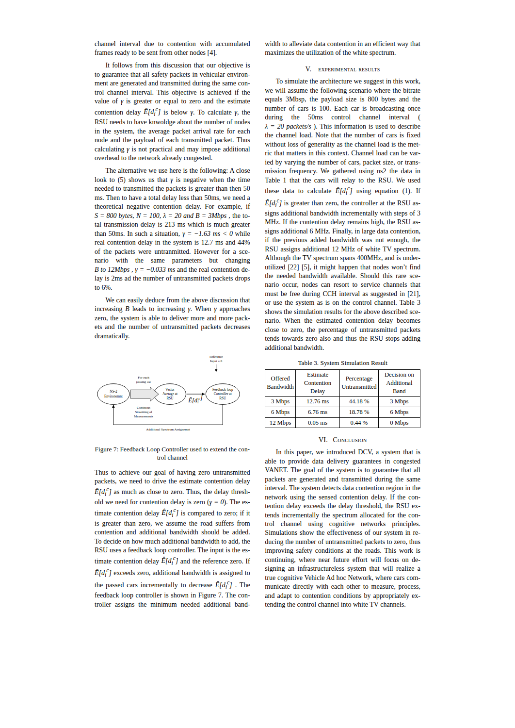channel interval due to contention with accumulated frames ready to be sent from other nodes [4].
It follows from this discussion that our objective is to guarantee that all safety packets in vehicular environment are generated and transmitted during the same control channel interval. This objective is achieved if the value of γ is greater or equal to zero and the estimate contention delay Ê[dic] is below γ. To calculate γ, the RSU needs to have knwoldge about the number of nodes in the system, the average packet arrival rate for each node and the payload of each transmitted packet. Thus calculating γ is not practical and may impose additional overhead to the network already congested.
The alternative we use here is the following: A close look to (5) shows us that γ is negative when the time needed to transmitted the packets is greater than then 50 ms. Then to have a total delay less than 50ms, we need a theoretical negative contention delay. For example, if S = 800 bytes, N = 100, λ = 20 and B = 3Mbps , the total transmission delay is 213 ms which is much greater than 50ms. In such a situation, γ = −1.63 ms < 0 while real contention delay in the system is 12.7 ms and 44% of the packets were untranmitted. However for a scenario with the same parameters but changing B to 12Mbps , γ = −0.033 ms and the real contention delay is 2ms ad the number of untransmitted packets drops to 6%.
We can easily deduce from the above discussion that increasing B leads to increasing γ. When γ approaches zero, the system is able to deliver more and more packets and the number of untransmitted packets decreases dramatically.
Reference Input = 0 NS-2 Environemnt Vector Average at RSU Feedback loop Controller at RSU For each passing car Continous Streeming of Measurements Ê[dic] Additional Spectrum Assignemnt
Figure 7: Feedback Loop Controller used to extend the control channel
Thus to achieve our goal of having zero untransmitted packets, we need to drive the estimate contention delay Ê[dic] as much as close to zero. Thus, the delay threshold we need for contention delay is zero (γ = 0). The estimate contention delay Ê[dic] is compared to zero; if it is greater than zero, we assume the road suffers from contention and additional bandwidth should be added. To decide on how much additional bandwidth to add, the RSU uses a feedback loop controller. The input is the estimate contention delay Ê[dic] and the reference zero. If Ê[dic] exceeds zero, additional bandwidth is assigned to the passed cars incrementally to decrease Ê[dic] . The feedback loop controller is shown in Figure 7. The controller assigns the minimum needed additional bandwidth to alleviate data contention in an efficient way that maximizes the utilization of the white spectrum.
V. experimental results
To simulate the architecture we suggest in this work, we will assume the following scenario where the bitrate equals 3Mbsp, the payload size is 800 bytes and the number of cars is 100. Each car is broadcasting once during the 50ms control channel interval ( λ = 20 packets/s ). This information is used to describe the channel load. Note that the number of cars is fixed without loss of generality as the channel load is the metric that matters in this context. Channel load can be varied by varying the number of cars, packet size, or transmission frequency. We gathered using ns2 the data in Table 1 that the cars will relay to the RSU. We used these data to calculate Ê[dic] using equation (1). If Ê[dic] is greater than zero, the controller at the RSU assigns additional bandwidth incrementally with steps of 3 MHz. If the contention delay remains high, the RSU assigns additional 6 MHz. Finally, in large data contention, if the previous added bandwidth was not enough, the RSU assigns additional 12 MHz of white TV spectrum. Although the TV spectrum spans 400MHz, and is underutilized [22] [5], it might happen that nodes won’t find the needed bandwidth available. Should this rare scenario occur, nodes can resort to service channels that must be free during CCH interval as suggested in [21], or use the system as is on the control channel. Table 3 shows the simulation results for the above described scenario. When the estimated contention delay becomes close to zero, the percentage of untransmitted packets tends towards zero also and thus the RSU stops adding additional bandwidth.
Table 3. System Simulation Result
| Offered Bandwidth | Estimate Contention Delay | Percentage Untransmitted | Decision on Additional Band |
| --- | --- | --- | --- |
| 3 Mbps | 12.76 ms | 44.18 % | 3 Mbps |
| 6 Mbps | 6.76 ms | 18.78 % | 6 Mbps |
| 12 Mbps | 0.05 ms | 0.44 % | 0 Mbps |
VI. Conclusion
In this paper, we introduced DCV, a system that is able to provide data delivery guarantees in congested VANET. The goal of the system is to guarantee that all packets are generated and transmitted during the same interval. The system detects data contention region in the network using the sensed contention delay. If the contention delay exceeds the delay threshold, the RSU extends incrementally the spectrum allocated for the control channel using cognitive networks principles. Simulations show the effectiveness of our system in reducing the number of untransmitted packets to zero, thus improving safety conditions at the roads. This work is continuing, where near future effort will focus on designing an infrastructureless system that will realize a true cognitive Vehicle Ad hoc Network, where cars communicate directly with each other to measure, process, and adapt to contention conditions by appropriately extending the control channel into white TV channels.